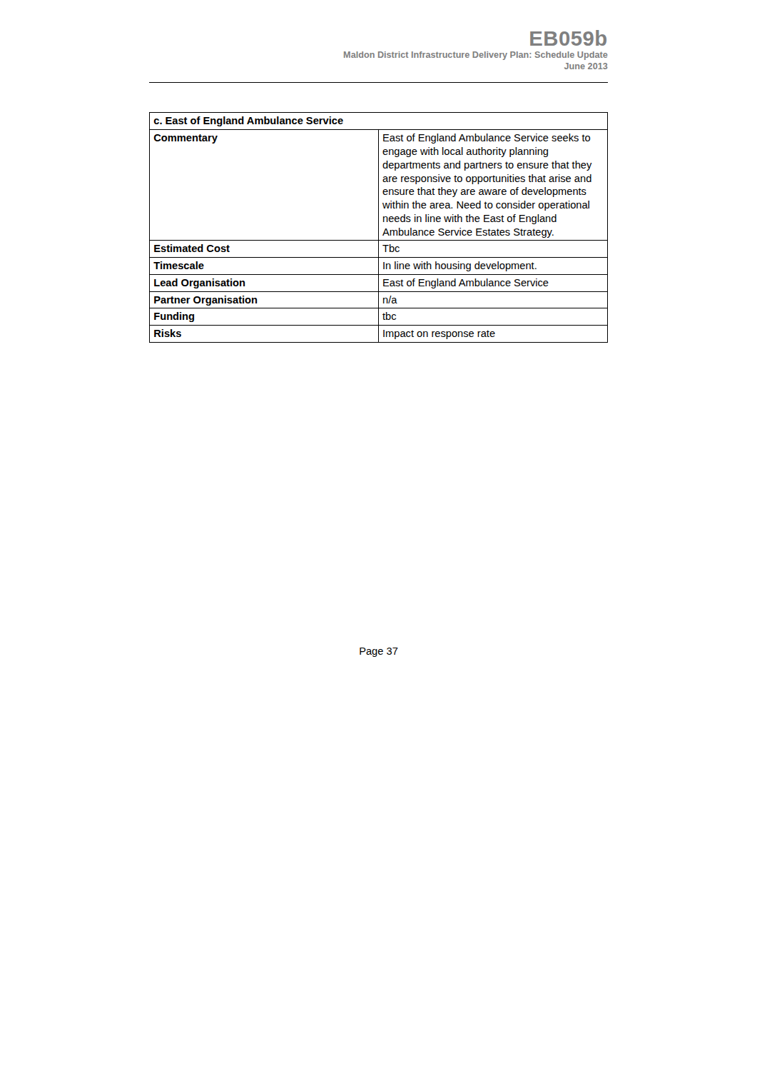EB059b
Maldon District Infrastructure Delivery Plan: Schedule Update
June 2013
| c. East of England Ambulance Service |
| --- |
| Commentary | East of England Ambulance Service seeks to engage with local authority planning departments and partners to ensure that they are responsive to opportunities that arise and ensure that they are aware of developments within the area. Need to consider operational needs in line with the East of England Ambulance Service Estates Strategy. |
| Estimated Cost | Tbc |
| Timescale | In line with housing development. |
| Lead Organisation | East of England Ambulance Service |
| Partner Organisation | n/a |
| Funding | tbc |
| Risks | Impact on response rate |
Page 37